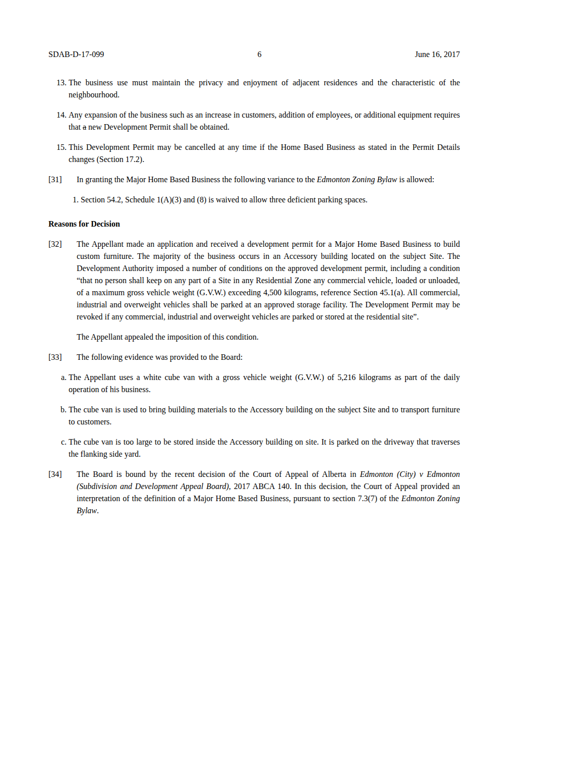SDAB-D-17-099
6
June 16, 2017
The business use must maintain the privacy and enjoyment of adjacent residences and the characteristic of the neighbourhood.
Any expansion of the business such as an increase in customers, addition of employees, or additional equipment requires that a new Development Permit shall be obtained.
This Development Permit may be cancelled at any time if the Home Based Business as stated in the Permit Details changes (Section 17.2).
[31]
In granting the Major Home Based Business the following variance to the Edmonton Zoning Bylaw is allowed:
Section 54.2, Schedule 1(A)(3) and (8) is waived to allow three deficient parking spaces.
Reasons for Decision
[32]
The Appellant made an application and received a development permit for a Major Home Based Business to build custom furniture. The majority of the business occurs in an Accessory building located on the subject Site. The Development Authority imposed a number of conditions on the approved development permit, including a condition “that no person shall keep on any part of a Site in any Residential Zone any commercial vehicle, loaded or unloaded, of a maximum gross vehicle weight (G.V.W.) exceeding 4,500 kilograms, reference Section 45.1(a). All commercial, industrial and overweight vehicles shall be parked at an approved storage facility. The Development Permit may be revoked if any commercial, industrial and overweight vehicles are parked or stored at the residential site”.
The Appellant appealed the imposition of this condition.
[33]
The following evidence was provided to the Board:
The Appellant uses a white cube van with a gross vehicle weight (G.V.W.) of 5,216 kilograms as part of the daily operation of his business.
The cube van is used to bring building materials to the Accessory building on the subject Site and to transport furniture to customers.
The cube van is too large to be stored inside the Accessory building on site. It is parked on the driveway that traverses the flanking side yard.
[34]
The Board is bound by the recent decision of the Court of Appeal of Alberta in Edmonton (City) v Edmonton (Subdivision and Development Appeal Board), 2017 ABCA 140. In this decision, the Court of Appeal provided an interpretation of the definition of a Major Home Based Business, pursuant to section 7.3(7) of the Edmonton Zoning Bylaw.